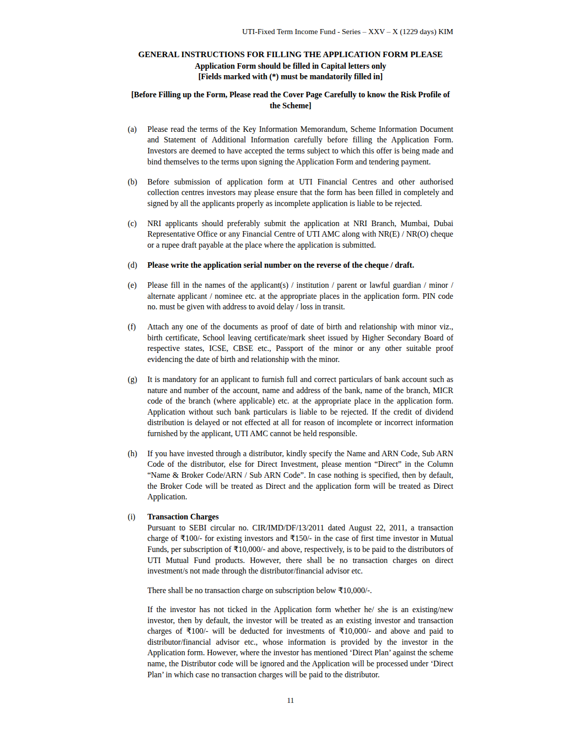UTI-Fixed Term Income Fund - Series – XXV – X (1229 days) KIM
GENERAL INSTRUCTIONS FOR FILLING THE APPLICATION FORM PLEASE
Application Form should be filled in Capital letters only
[Fields marked with (*) must be mandatorily filled in]
[Before Filling up the Form, Please read the Cover Page Carefully to know the Risk Profile of the Scheme]
(a) Please read the terms of the Key Information Memorandum, Scheme Information Document and Statement of Additional Information carefully before filling the Application Form. Investors are deemed to have accepted the terms subject to which this offer is being made and bind themselves to the terms upon signing the Application Form and tendering payment.
(b) Before submission of application form at UTI Financial Centres and other authorised collection centres investors may please ensure that the form has been filled in completely and signed by all the applicants properly as incomplete application is liable to be rejected.
(c) NRI applicants should preferably submit the application at NRI Branch, Mumbai, Dubai Representative Office or any Financial Centre of UTI AMC along with NR(E) / NR(O) cheque or a rupee draft payable at the place where the application is submitted.
(d) Please write the application serial number on the reverse of the cheque / draft.
(e) Please fill in the names of the applicant(s) / institution / parent or lawful guardian / minor / alternate applicant / nominee etc. at the appropriate places in the application form. PIN code no. must be given with address to avoid delay / loss in transit.
(f) Attach any one of the documents as proof of date of birth and relationship with minor viz., birth certificate, School leaving certificate/mark sheet issued by Higher Secondary Board of respective states, ICSE, CBSE etc., Passport of the minor or any other suitable proof evidencing the date of birth and relationship with the minor.
(g) It is mandatory for an applicant to furnish full and correct particulars of bank account such as nature and number of the account, name and address of the bank, name of the branch, MICR code of the branch (where applicable) etc. at the appropriate place in the application form. Application without such bank particulars is liable to be rejected. If the credit of dividend distribution is delayed or not effected at all for reason of incomplete or incorrect information furnished by the applicant, UTI AMC cannot be held responsible.
(h) If you have invested through a distributor, kindly specify the Name and ARN Code, Sub ARN Code of the distributor, else for Direct Investment, please mention “Direct” in the Column “Name & Broker Code/ARN / Sub ARN Code”. In case nothing is specified, then by default, the Broker Code will be treated as Direct and the application form will be treated as Direct Application.
(i) Transaction Charges
Pursuant to SEBI circular no. CIR/IMD/DF/13/2011 dated August 22, 2011, a transaction charge of ₹100/- for existing investors and ₹150/- in the case of first time investor in Mutual Funds, per subscription of ₹10,000/- and above, respectively, is to be paid to the distributors of UTI Mutual Fund products. However, there shall be no transaction charges on direct investment/s not made through the distributor/financial advisor etc.
There shall be no transaction charge on subscription below ₹10,000/-.
If the investor has not ticked in the Application form whether he/ she is an existing/new investor, then by default, the investor will be treated as an existing investor and transaction charges of ₹100/- will be deducted for investments of ₹10,000/- and above and paid to distributor/financial advisor etc., whose information is provided by the investor in the Application form. However, where the investor has mentioned ‘Direct Plan’ against the scheme name, the Distributor code will be ignored and the Application will be processed under ‘Direct Plan’ in which case no transaction charges will be paid to the distributor.
11